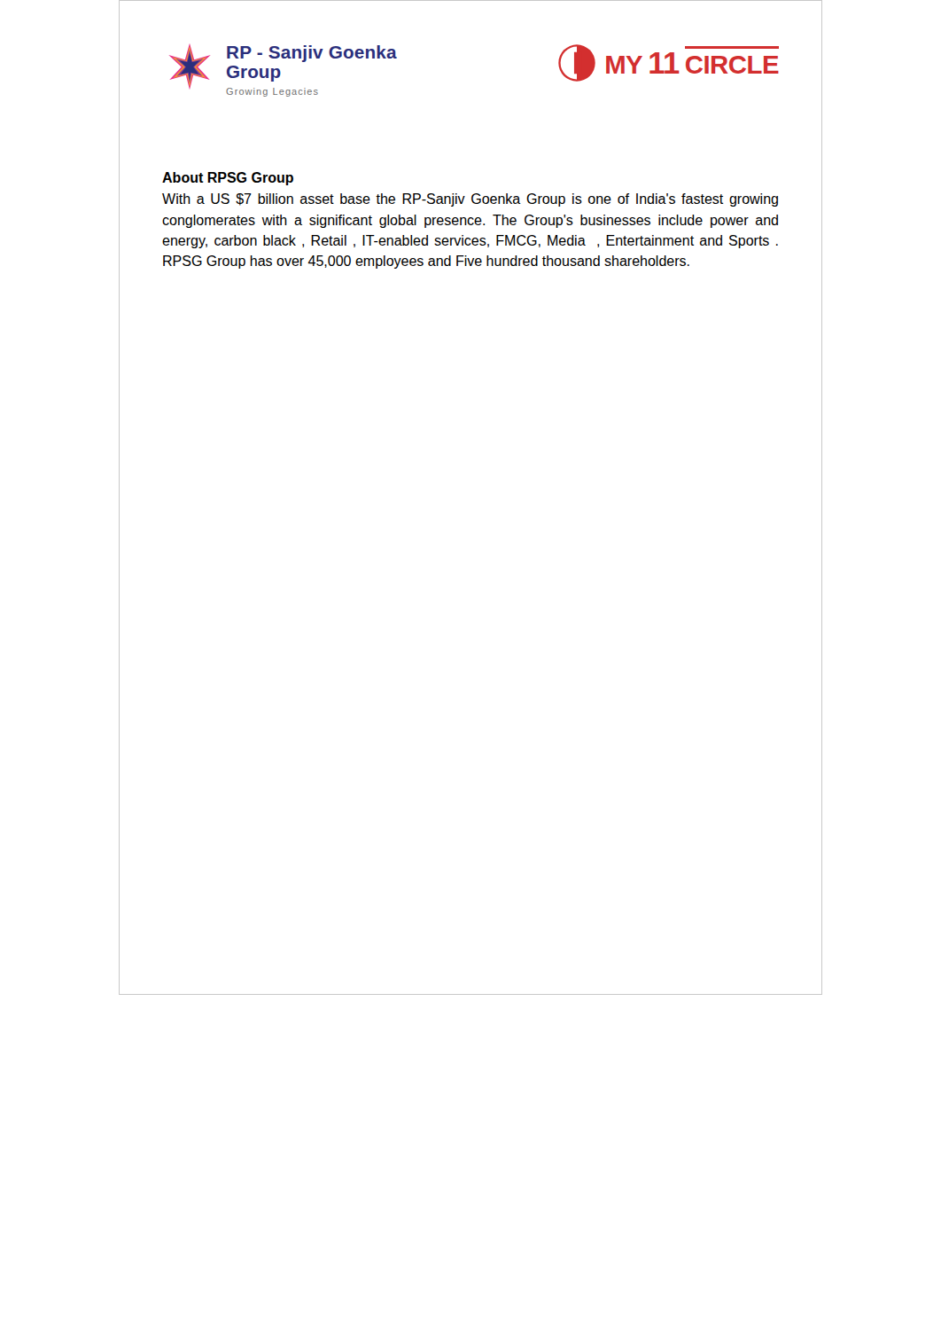RP - Sanjiv Goenka
Group
Growing Legacies
MY 11 CIRCLE
About RPSG Group
With a US $7 billion asset base the RP-Sanjiv Goenka Group is one of India's fastest growing conglomerates with a significant global presence. The Group's businesses include power and energy, carbon black , Retail , IT-enabled services, FMCG, Media , Entertainment and Sports . RPSG Group has over 45,000 employees and Five hundred thousand shareholders.